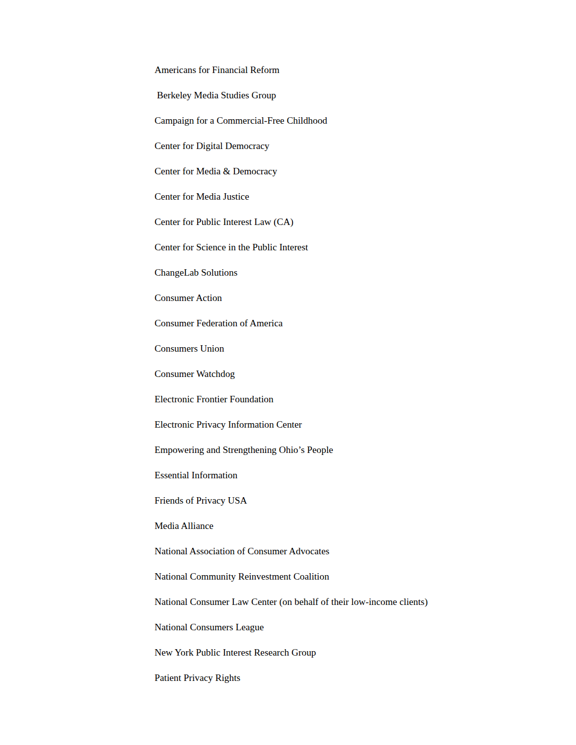Americans for Financial Reform
Berkeley Media Studies Group
Campaign for a Commercial-Free Childhood
Center for Digital Democracy
Center for Media & Democracy
Center for Media Justice
Center for Public Interest Law (CA)
Center for Science in the Public Interest
ChangeLab Solutions
Consumer Action
Consumer Federation of America
Consumers Union
Consumer Watchdog
Electronic Frontier Foundation
Electronic Privacy Information Center
Empowering and Strengthening Ohio’s People
Essential Information
Friends of Privacy USA
Media Alliance
National Association of Consumer Advocates
National Community Reinvestment Coalition
National Consumer Law Center (on behalf of their low-income clients)
National Consumers League
New York Public Interest Research Group
Patient Privacy Rights